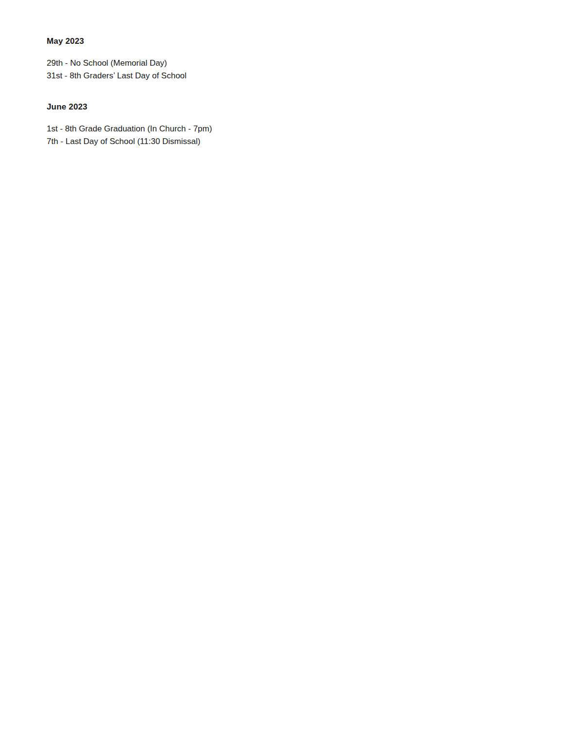May 2023
29th - No School (Memorial Day)
31st - 8th Graders’ Last Day of School
June 2023
1st - 8th Grade Graduation (In Church - 7pm)
7th - Last Day of School (11:30 Dismissal)